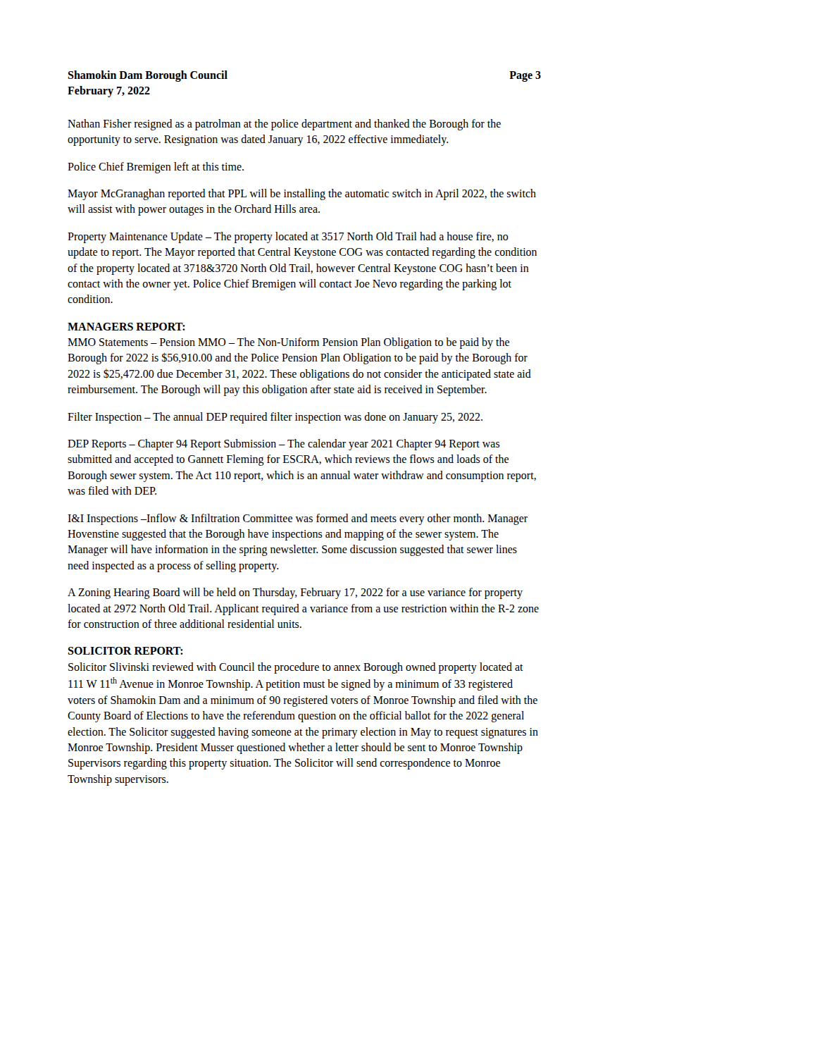Shamokin Dam Borough Council
February 7, 2022
Page 3
Nathan Fisher resigned as a patrolman at the police department and thanked the Borough for the opportunity to serve. Resignation was dated January 16, 2022 effective immediately.
Police Chief Bremigen left at this time.
Mayor McGranaghan reported that PPL will be installing the automatic switch in April 2022, the switch will assist with power outages in the Orchard Hills area.
Property Maintenance Update – The property located at 3517 North Old Trail had a house fire, no update to report. The Mayor reported that Central Keystone COG was contacted regarding the condition of the property located at 3718&3720 North Old Trail, however Central Keystone COG hasn’t been in contact with the owner yet. Police Chief Bremigen will contact Joe Nevo regarding the parking lot condition.
Managers Report:
MMO Statements – Pension MMO – The Non-Uniform Pension Plan Obligation to be paid by the Borough for 2022 is $56,910.00 and the Police Pension Plan Obligation to be paid by the Borough for 2022 is $25,472.00 due December 31, 2022. These obligations do not consider the anticipated state aid reimbursement. The Borough will pay this obligation after state aid is received in September.
Filter Inspection – The annual DEP required filter inspection was done on January 25, 2022.
DEP Reports – Chapter 94 Report Submission – The calendar year 2021 Chapter 94 Report was submitted and accepted to Gannett Fleming for ESCRA, which reviews the flows and loads of the Borough sewer system. The Act 110 report, which is an annual water withdraw and consumption report, was filed with DEP.
I&I Inspections –Inflow & Infiltration Committee was formed and meets every other month. Manager Hovenstine suggested that the Borough have inspections and mapping of the sewer system. The Manager will have information in the spring newsletter. Some discussion suggested that sewer lines need inspected as a process of selling property.
A Zoning Hearing Board will be held on Thursday, February 17, 2022 for a use variance for property located at 2972 North Old Trail. Applicant required a variance from a use restriction within the R-2 zone for construction of three additional residential units.
Solicitor Report:
Solicitor Slivinski reviewed with Council the procedure to annex Borough owned property located at 111 W 11th Avenue in Monroe Township. A petition must be signed by a minimum of 33 registered voters of Shamokin Dam and a minimum of 90 registered voters of Monroe Township and filed with the County Board of Elections to have the referendum question on the official ballot for the 2022 general election. The Solicitor suggested having someone at the primary election in May to request signatures in Monroe Township. President Musser questioned whether a letter should be sent to Monroe Township Supervisors regarding this property situation. The Solicitor will send correspondence to Monroe Township supervisors.